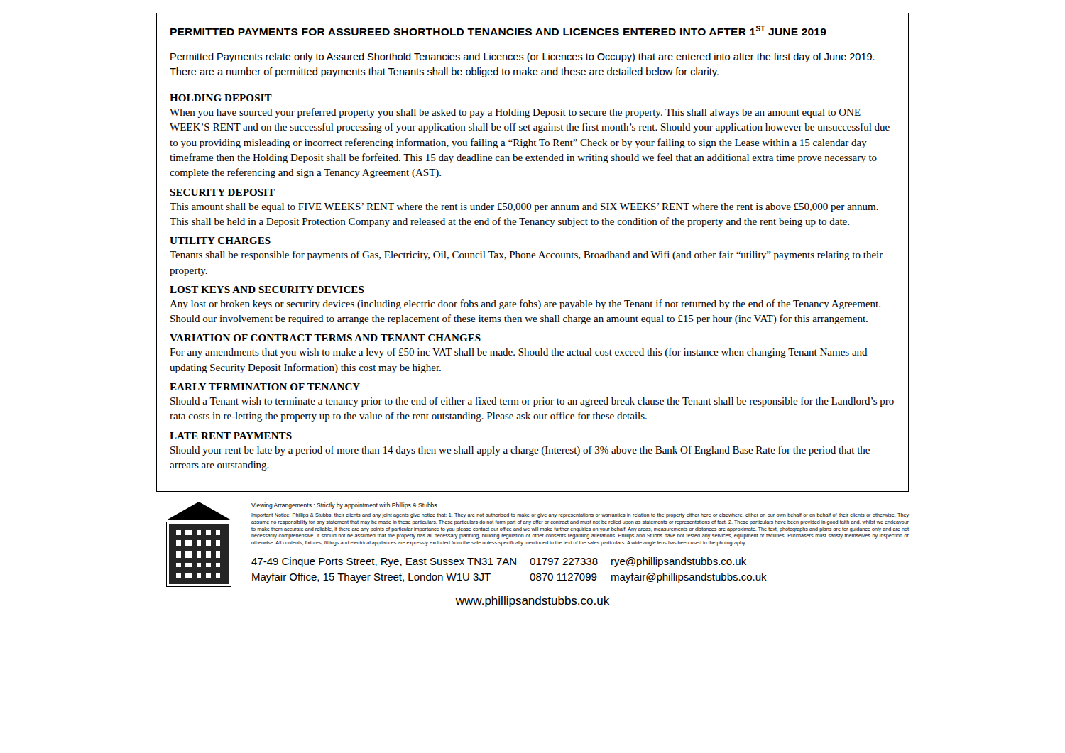PERMITTED PAYMENTS FOR ASSUREED SHORTHOLD TENANCIES AND LICENCES ENTERED INTO AFTER 1ST JUNE 2019
Permitted Payments relate only to Assured Shorthold Tenancies and Licences (or Licences to Occupy) that are entered into after the first day of June 2019. There are a number of permitted payments that Tenants shall be obliged to make and these are detailed below for clarity.
HOLDING DEPOSIT
When you have sourced your preferred property you shall be asked to pay a Holding Deposit to secure the property. This shall always be an amount equal to ONE WEEK’S RENT and on the successful processing of your application shall be off set against the first month’s rent. Should your application however be unsuccessful due to you providing misleading or incorrect referencing information, you failing a “Right To Rent” Check or by your failing to sign the Lease within a 15 calendar day timeframe then the Holding Deposit shall be forfeited. This 15 day deadline can be extended in writing should we feel that an additional extra time prove necessary to complete the referencing and sign a Tenancy Agreement (AST).
SECURITY DEPOSIT
This amount shall be equal to FIVE WEEKS’ RENT where the rent is under £50,000 per annum and SIX WEEKS’ RENT where the rent is above £50,000 per annum. This shall be held in a Deposit Protection Company and released at the end of the Tenancy subject to the condition of the property and the rent being up to date.
UTILITY CHARGES
Tenants shall be responsible for payments of Gas, Electricity, Oil, Council Tax, Phone Accounts, Broadband and Wifi (and other fair “utility” payments relating to their property.
LOST KEYS AND SECURITY DEVICES
Any lost or broken keys or security devices (including electric door fobs and gate fobs) are payable by the Tenant if not returned by the end of the Tenancy Agreement. Should our involvement be required to arrange the replacement of these items then we shall charge an amount equal to £15 per hour (inc VAT) for this arrangement.
VARIATION OF CONTRACT TERMS AND TENANT CHANGES
For any amendments that you wish to make a levy of £50 inc VAT shall be made. Should the actual cost exceed this (for instance when changing Tenant Names and updating Security Deposit Information) this cost may be higher.
EARLY TERMINATION OF TENANCY
Should a Tenant wish to terminate a tenancy prior to the end of either a fixed term or prior to an agreed break clause the Tenant shall be responsible for the Landlord’s pro rata costs in re-letting the property up to the value of the rent outstanding. Please ask our office for these details.
LATE RENT PAYMENTS
Should your rent be late by a period of more than 14 days then we shall apply a charge (Interest) of 3% above the Bank Of England Base Rate for the period that the arrears are outstanding.
Viewing Arrangements : Strictly by appointment with Phillips & Stubbs
Important Notice: Phillips & Stubbs, their clients and any joint agents give notice that: 1. They are not authorised to make or give any representations or warranties in relation to the property either here or elsewhere, either on our own behalf or on behalf of their clients or otherwise. They assume no responsibility for any statement that may be made in these particulars. These particulars do not form part of any offer or contract and must not be relied upon as statements or representations of fact. 2. These particulars have been provided in good faith and, whilst we endeavour to make them accurate and reliable, if there are any points of particular importance to you please contact our office and we will make further enquiries on your behalf. Any areas, measurements or distances are approximate. The text, photographs and plans are for guidance only and are not necessarily comprehensive. It should not be assumed that the property has all necessary planning, building regulation or other consents regarding alterations. Phillips and Stubbs have not tested any services, equipment or facilities. Purchasers must satisfy themselves by inspection or otherwise. All contents, fixtures, fittings and electrical appliances are expressly excluded from the sale unless specifically mentioned in the text of the sales particulars. A wide angle lens has been used in the photography.
| 47-49 Cinque Ports Street, Rye, East Sussex TN31 7AN | 01797 227338 | rye@phillipsandstubbs.co.uk |
| Mayfair Office, 15 Thayer Street, London W1U 3JT | 0870 1127099 | mayfair@phillipsandstubbs.co.uk |
www.phillipsandstubbs.co.uk